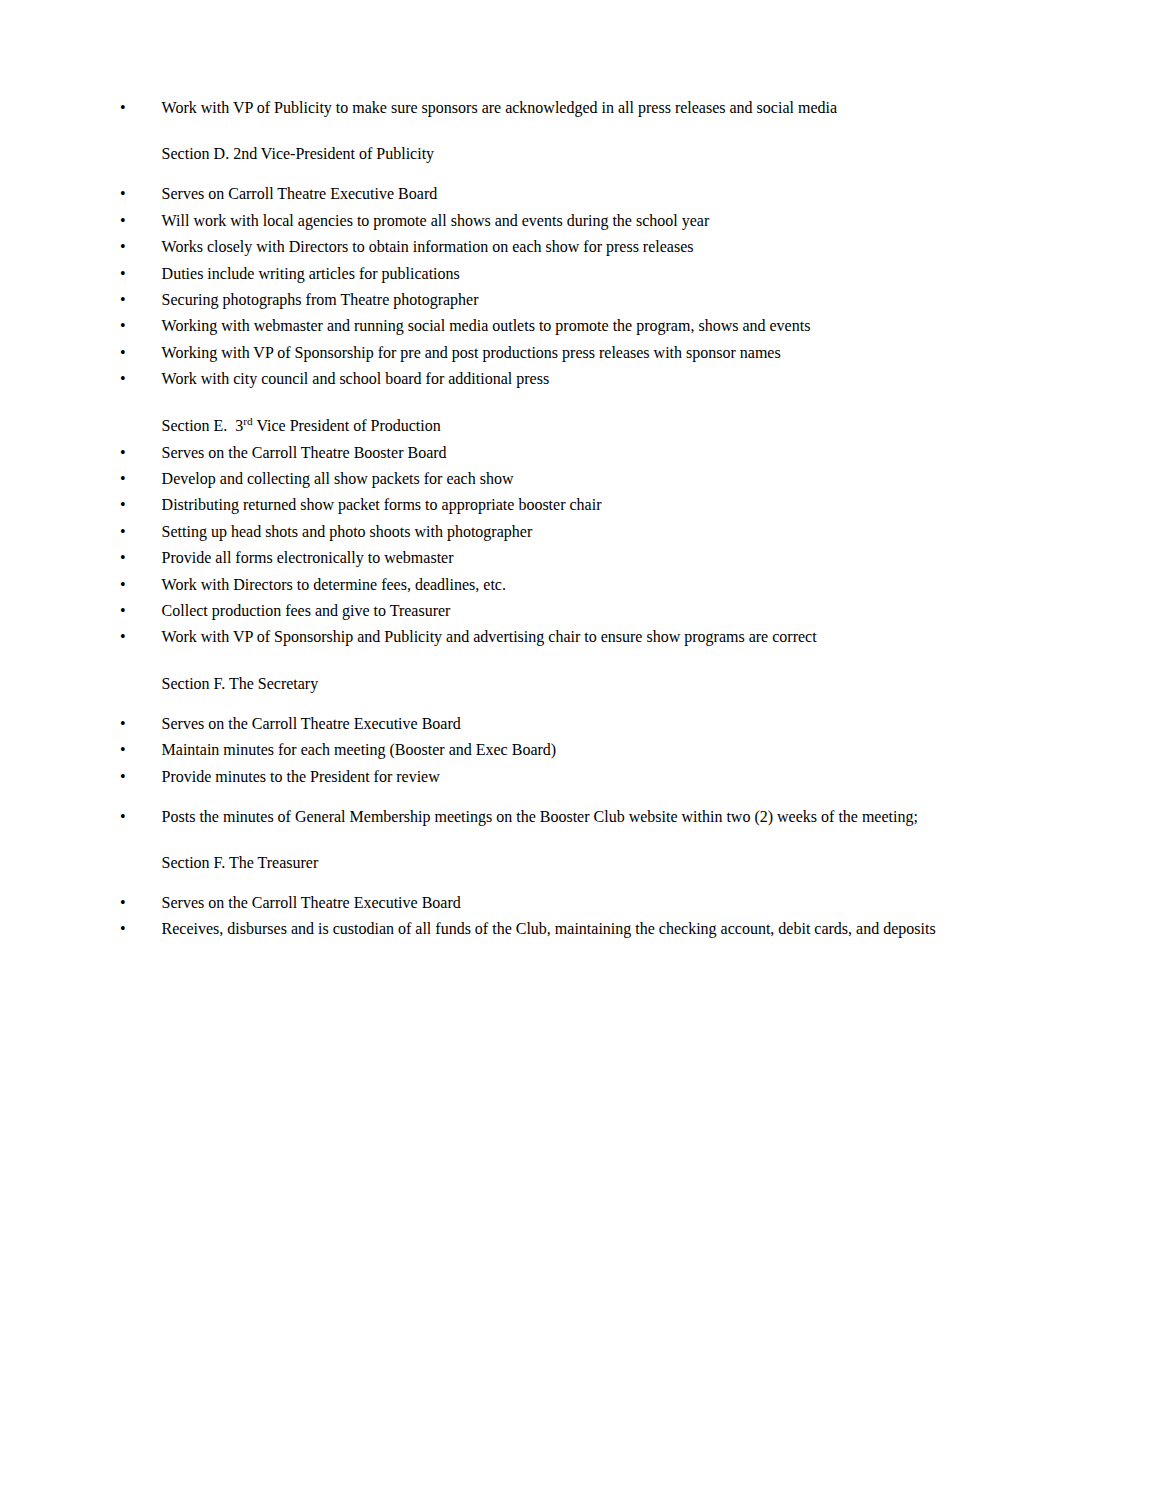Work with VP of Publicity to make sure sponsors are acknowledged in all press releases and social media
Section D. 2nd Vice-President of Publicity
Serves on Carroll Theatre Executive Board
Will work with local agencies to promote all shows and events during the school year
Works closely with Directors to obtain information on each show for press releases
Duties include writing articles for publications
Securing photographs from Theatre photographer
Working with webmaster and running social media outlets to promote the program, shows and events
Working with VP of Sponsorship for pre and post productions press releases with sponsor names
Work with city council and school board for additional press
Section E. 3rd Vice President of Production
Serves on the Carroll Theatre Booster Board
Develop and collecting all show packets for each show
Distributing returned show packet forms to appropriate booster chair
Setting up head shots and photo shoots with photographer
Provide all forms electronically to webmaster
Work with Directors to determine fees, deadlines, etc.
Collect production fees and give to Treasurer
Work with VP of Sponsorship and Publicity and advertising chair to ensure show programs are correct
Section F. The Secretary
Serves on the Carroll Theatre Executive Board
Maintain minutes for each meeting (Booster and Exec Board)
Provide minutes to the President for review
Posts the minutes of General Membership meetings on the Booster Club website within two (2) weeks of the meeting;
Section F. The Treasurer
Serves on the Carroll Theatre Executive Board
Receives, disburses and is custodian of all funds of the Club, maintaining the checking account, debit cards, and deposits